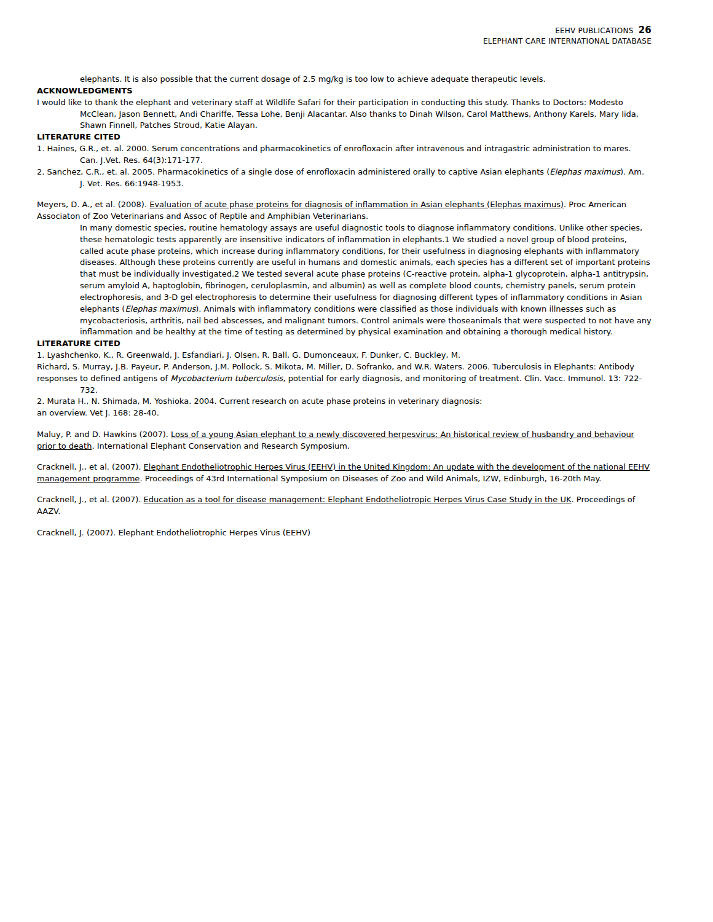EEHV PUBLICATIONS 26
ELEPHANT CARE INTERNATIONAL DATABASE
elephants. It is also possible that the current dosage of 2.5 mg/kg is too low to achieve adequate therapeutic levels.
ACKNOWLEDGMENTS
I would like to thank the elephant and veterinary staff at Wildlife Safari for their participation in conducting this study. Thanks to Doctors: Modesto McClean, Jason Bennett, Andi Chariffe, Tessa Lohe, Benji Alacantar. Also thanks to Dinah Wilson, Carol Matthews, Anthony Karels, Mary Iida, Shawn Finnell, Patches Stroud, Katie Alayan.
LITERATURE CITED
1. Haines, G.R., et. al. 2000. Serum concentrations and pharmacokinetics of enrofloxacin after intravenous and intragastric administration to mares. Can. J.Vet. Res. 64(3):171-177.
2. Sanchez, C.R., et. al. 2005. Pharmacokinetics of a single dose of enrofloxacin administered orally to captive Asian elephants (Elephas maximus). Am. J. Vet. Res. 66:1948-1953.
Meyers, D. A., et al. (2008). Evaluation of acute phase proteins for diagnosis of inflammation in Asian elephants (Elephas maximus). Proc American Associaton of Zoo Veterinarians and Assoc of Reptile and Amphibian Veterinarians.
In many domestic species, routine hematology assays are useful diagnostic tools to diagnose inflammatory conditions. Unlike other species, these hematologic tests apparently are insensitive indicators of inflammation in elephants.1 We studied a novel group of blood proteins, called acute phase proteins, which increase during inflammatory conditions, for their usefulness in diagnosing elephants with inflammatory diseases. Although these proteins currently are useful in humans and domestic animals, each species has a different set of important proteins that must be individually investigated.2 We tested several acute phase proteins (C-reactive protein, alpha-1 glycoprotein, alpha-1 antitrypsin, serum amyloid A, haptoglobin, fibrinogen, ceruloplasmin, and albumin) as well as complete blood counts, chemistry panels, serum protein electrophoresis, and 3-D gel electrophoresis to determine their usefulness for diagnosing different types of inflammatory conditions in Asian elephants (Elephas maximus). Animals with inflammatory conditions were classified as those individuals with known illnesses such as mycobacteriosis, arthritis, nail bed abscesses, and malignant tumors. Control animals were thoseanimals that were suspected to not have any inflammation and be healthy at the time of testing as determined by physical examination and obtaining a thorough medical history.
LITERATURE CITED
1. Lyashchenko, K., R. Greenwald, J. Esfandiari, J. Olsen, R. Ball, G. Dumonceaux, F. Dunker, C. Buckley, M.
Richard, S. Murray, J.B. Payeur, P. Anderson, J.M. Pollock, S. Mikota, M. Miller, D. Sofranko, and W.R. Waters. 2006. Tuberculosis in Elephants: Antibody responses to defined antigens of Mycobacterium tuberculosis, potential for early diagnosis, and monitoring of treatment. Clin. Vacc. Immunol. 13: 722-732.
2. Murata H., N. Shimada, M. Yoshioka. 2004. Current research on acute phase proteins in veterinary diagnosis:
an overview. Vet J. 168: 28-40.
Maluy, P. and D. Hawkins (2007). Loss of a young Asian elephant to a newly discovered herpesvirus: An historical review of husbandry and behaviour prior to death. International Elephant Conservation and Research Symposium.
Cracknell, J., et al. (2007). Elephant Endotheliotrophic Herpes Virus (EEHV) in the United Kingdom: An update with the development of the national EEHV management programme. Proceedings of 43rd International Symposium on Diseases of Zoo and Wild Animals, IZW, Edinburgh, 16-20th May.
Cracknell, J., et al. (2007). Education as a tool for disease management: Elephant Endotheliotropic Herpes Virus Case Study in the UK. Proceedings of AAZV.
Cracknell, J. (2007). Elephant Endotheliotrophic Herpes Virus (EEHV)